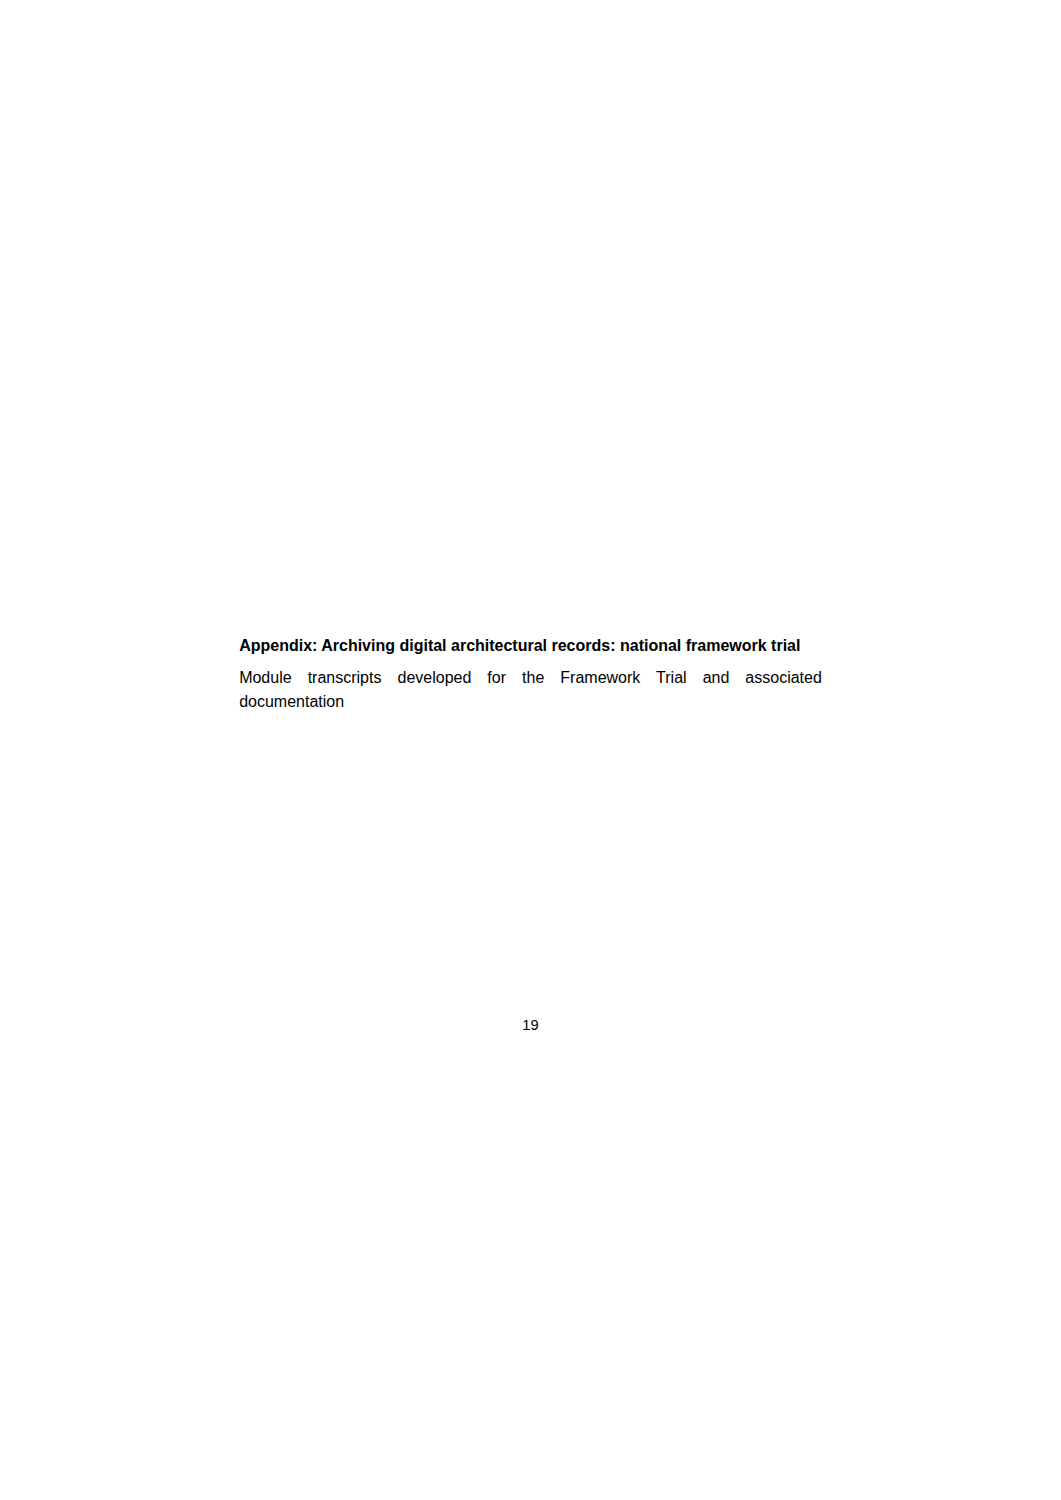Appendix: Archiving digital architectural records: national framework trial
Module transcripts developed for the Framework Trial and associated documentation
19